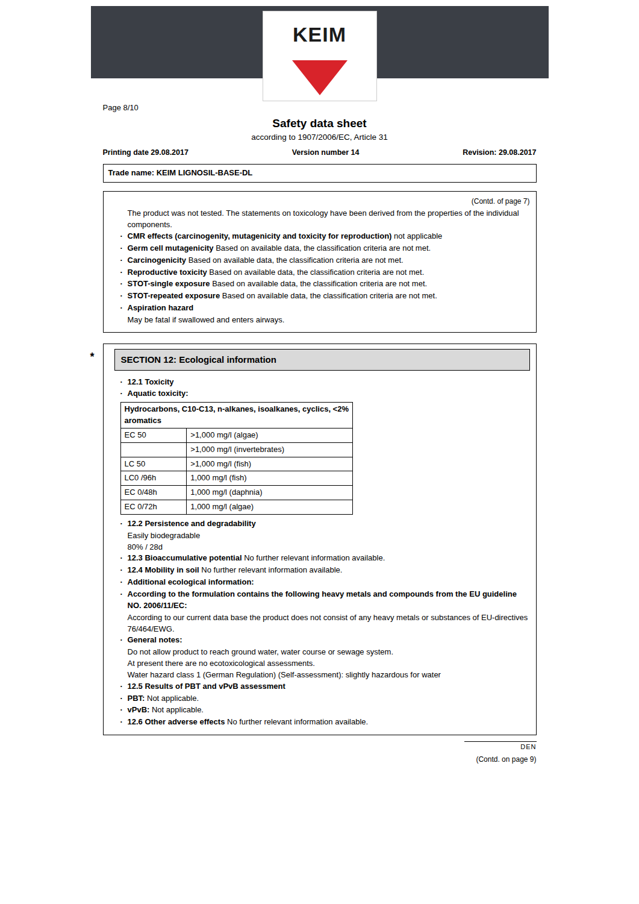KEIM
Page 8/10
Safety data sheet
according to 1907/2006/EC, Article 31
Printing date 29.08.2017 Version number 14 Revision: 29.08.2017
Trade name: KEIM LIGNOSIL-BASE-DL
(Contd. of page 7)
The product was not tested. The statements on toxicology have been derived from the properties of the individual components.
CMR effects (carcinogenity, mutagenicity and toxicity for reproduction) not applicable
Germ cell mutagenicity Based on available data, the classification criteria are not met.
Carcinogenicity Based on available data, the classification criteria are not met.
Reproductive toxicity Based on available data, the classification criteria are not met.
STOT-single exposure Based on available data, the classification criteria are not met.
STOT-repeated exposure Based on available data, the classification criteria are not met.
Aspiration hazard
May be fatal if swallowed and enters airways.
*
SECTION 12: Ecological information
12.1 Toxicity
Aquatic toxicity:
| Hydrocarbons, C10-C13, n-alkanes, isoalkanes, cyclics, <2% aromatics |
| EC 50 | >1,000 mg/l (algae) |
| | >1,000 mg/l (invertebrates) |
| LC 50 | >1,000 mg/l (fish) |
| LC0 /96h | 1,000 mg/l (fish) |
| EC 0/48h | 1,000 mg/l (daphnia) |
| EC 0/72h | 1,000 mg/l (algae) |
12.2 Persistence and degradability
Easily biodegradable
80% / 28d
12.3 Bioaccumulative potential No further relevant information available.
12.4 Mobility in soil No further relevant information available.
Additional ecological information:
According to the formulation contains the following heavy metals and compounds from the EU guideline NO. 2006/11/EC:
According to our current data base the product does not consist of any heavy metals or substances of EU-directives 76/464/EWG.
General notes:
Do not allow product to reach ground water, water course or sewage system.
At present there are no ecotoxicological assessments.
Water hazard class 1 (German Regulation) (Self-assessment): slightly hazardous for water
12.5 Results of PBT and vPvB assessment
PBT: Not applicable.
vPvB: Not applicable.
12.6 Other adverse effects No further relevant information available.
DEN
(Contd. on page 9)